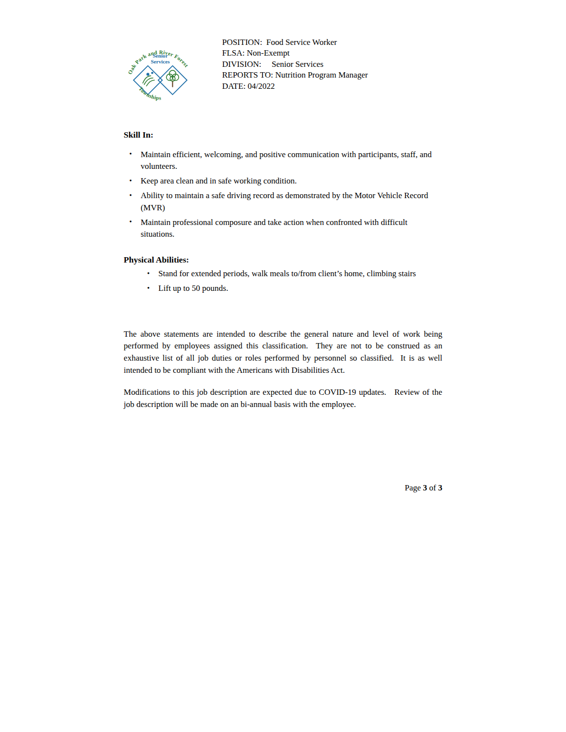Oak Park and River Forest Senior Services Townships
POSITION: Food Service Worker
FLSA: Non-Exempt
DIVISION: Senior Services
REPORTS TO: Nutrition Program Manager
DATE: 04/2022
Skill In:
Maintain efficient, welcoming, and positive communication with participants, staff, and volunteers.
Keep area clean and in safe working condition.
Ability to maintain a safe driving record as demonstrated by the Motor Vehicle Record (MVR)
Maintain professional composure and take action when confronted with difficult situations.
Physical Abilities:
Stand for extended periods, walk meals to/from client’s home, climbing stairs
Lift up to 50 pounds.
The above statements are intended to describe the general nature and level of work being performed by employees assigned this classification. They are not to be construed as an exhaustive list of all job duties or roles performed by personnel so classified. It is as well intended to be compliant with the Americans with Disabilities Act.
Modifications to this job description are expected due to COVID-19 updates. Review of the job description will be made on an bi-annual basis with the employee.
Page 3 of 3